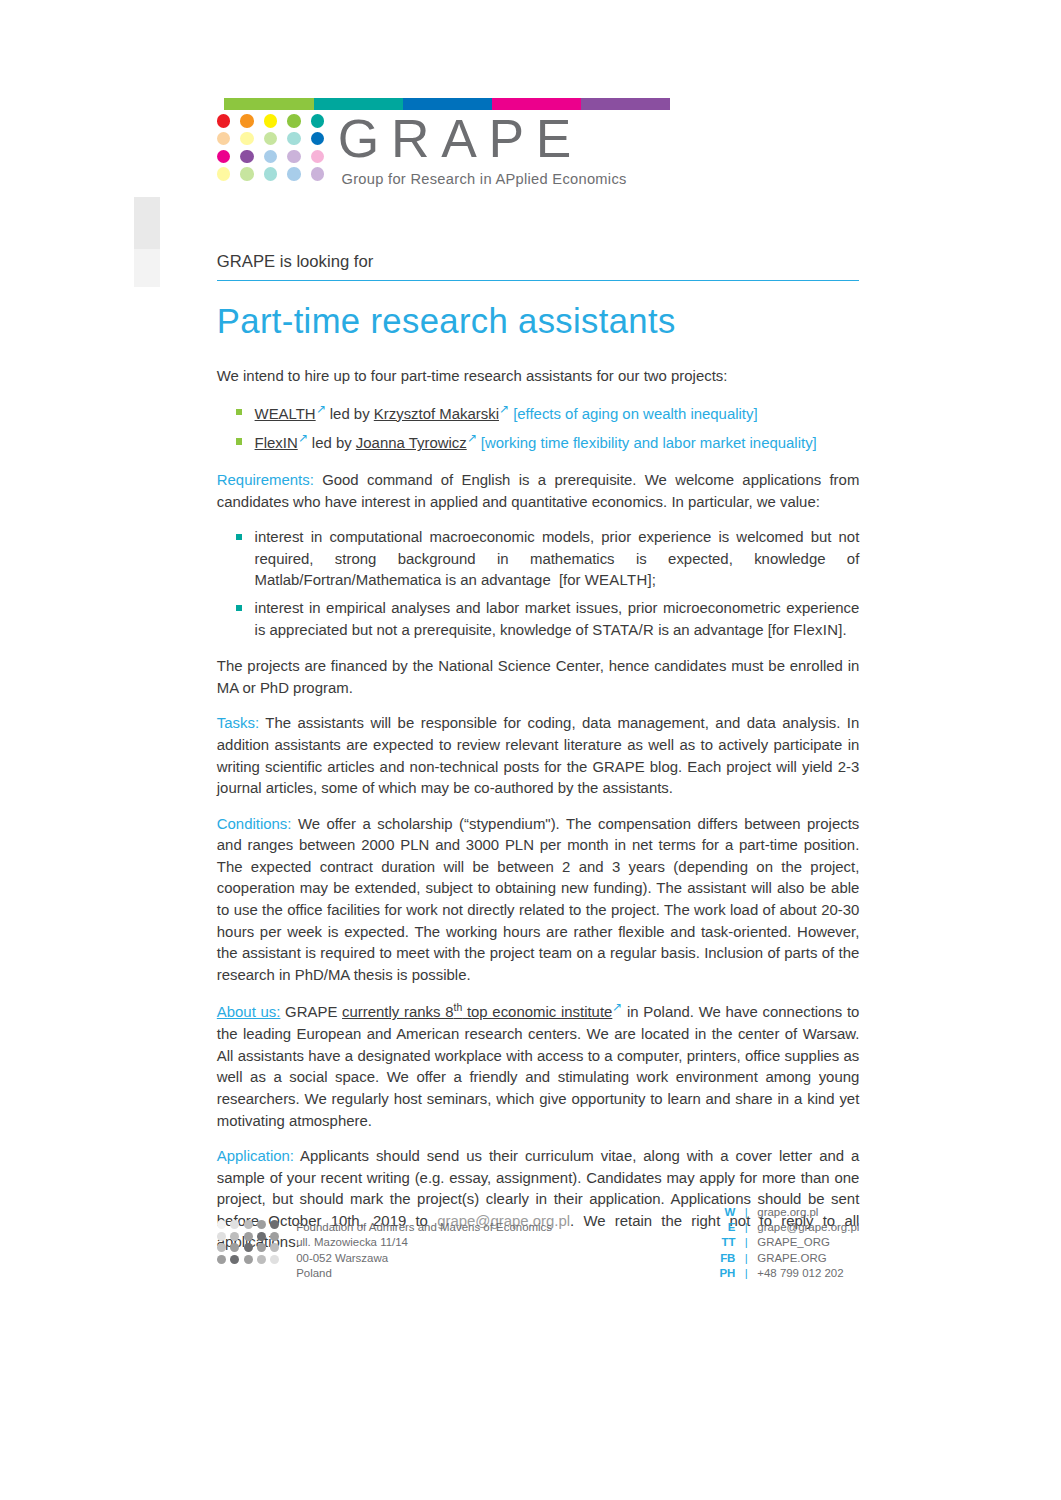GRAPE
Group for Research in APplied Economics
GRAPE is looking for
Part-time research assistants
We intend to hire up to four part-time research assistants for our two projects:
WEALTH↗ led by Krzysztof Makarski↗ [effects of aging on wealth inequality]
FlexIN↗ led by Joanna Tyrowicz↗ [working time flexibility and labor market inequality]
Requirements: Good command of English is a prerequisite. We welcome applications from candidates who have interest in applied and quantitative economics. In particular, we value:
interest in computational macroeconomic models, prior experience is welcomed but not required, strong background in mathematics is expected, knowledge of Matlab/Fortran/Mathematica is an advantage [for WEALTH];
interest in empirical analyses and labor market issues, prior microeconometric experience is appreciated but not a prerequisite, knowledge of STATA/R is an advantage [for FlexIN].
The projects are financed by the National Science Center, hence candidates must be enrolled in MA or PhD program.
Tasks: The assistants will be responsible for coding, data management, and data analysis. In addition assistants are expected to review relevant literature as well as to actively participate in writing scientific articles and non-technical posts for the GRAPE blog. Each project will yield 2-3 journal articles, some of which may be co-authored by the assistants.
Conditions: We offer a scholarship (“stypendium"). The compensation differs between projects and ranges between 2000 PLN and 3000 PLN per month in net terms for a part-time position. The expected contract duration will be between 2 and 3 years (depending on the project, cooperation may be extended, subject to obtaining new funding). The assistant will also be able to use the office facilities for work not directly related to the project. The work load of about 20-30 hours per week is expected. The working hours are rather flexible and task-oriented. However, the assistant is required to meet with the project team on a regular basis. Inclusion of parts of the research in PhD/MA thesis is possible.
About us: GRAPE currently ranks 8th top economic institute↗ in Poland. We have connections to the leading European and American research centers. We are located in the center of Warsaw. All assistants have a designated workplace with access to a computer, printers, office supplies as well as a social space. We offer a friendly and stimulating work environment among young researchers. We regularly host seminars, which give opportunity to learn and share in a kind yet motivating atmosphere.
Application: Applicants should send us their curriculum vitae, along with a cover letter and a sample of your recent writing (e.g. essay, assignment). Candidates may apply for more than one project, but should mark the project(s) clearly in their application. Applications should be sent before October 10th, 2019 to grape@grape.org.pl. We retain the right not to reply to all applications.
Foundation of Admirers and Mavens of Economics
ull. Mazowiecka 11/14
00-052 Warszawa
Poland
W|grape.org.pl E|grape@grape.org.pl TT|GRAPE_ORG FB|GRAPE.ORG PH|+48 799 012 202